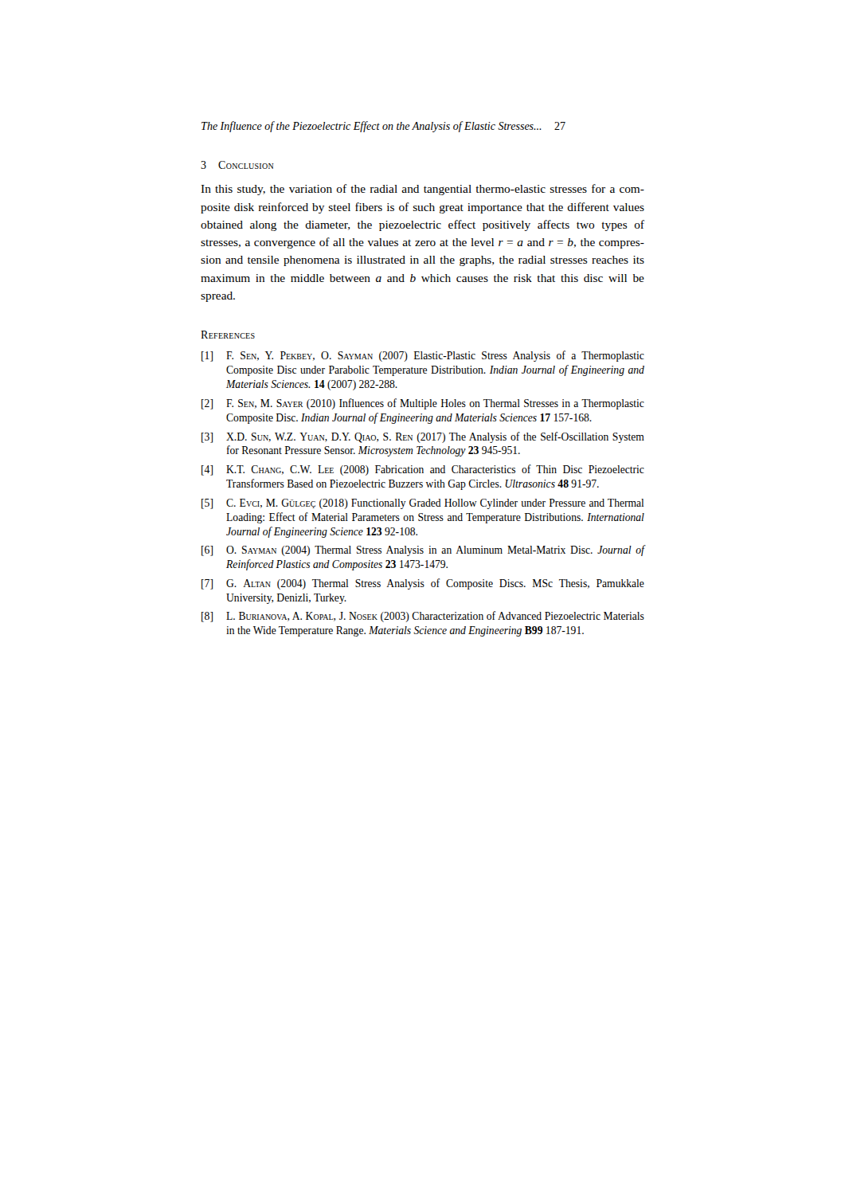The Influence of the Piezoelectric Effect on the Analysis of Elastic Stresses...27
3 Conclusion
In this study, the variation of the radial and tangential thermo-elastic stresses for a composite disk reinforced by steel fibers is of such great importance that the different values obtained along the diameter, the piezoelectric effect positively affects two types of stresses, a convergence of all the values at zero at the level r = a and r = b, the compression and tensile phenomena is illustrated in all the graphs, the radial stresses reaches its maximum in the middle between a and b which causes the risk that this disc will be spread.
References
[1] F. Sen, Y. Pekbey, O. Sayman (2007) Elastic-Plastic Stress Analysis of a Thermoplastic Composite Disc under Parabolic Temperature Distribution. Indian Journal of Engineering and Materials Sciences. 14 (2007) 282-288.
[2] F. Sen, M. Sayer (2010) Influences of Multiple Holes on Thermal Stresses in a Thermoplastic Composite Disc. Indian Journal of Engineering and Materials Sciences 17 157-168.
[3] X.D. Sun, W.Z. Yuan, D.Y. Qiao, S. Ren (2017) The Analysis of the Self-Oscillation System for Resonant Pressure Sensor. Microsystem Technology 23 945-951.
[4] K.T. Chang, C.W. Lee (2008) Fabrication and Characteristics of Thin Disc Piezoelectric Transformers Based on Piezoelectric Buzzers with Gap Circles. Ultrasonics 48 91-97.
[5] C. Evci, M. Gülgeç (2018) Functionally Graded Hollow Cylinder under Pressure and Thermal Loading: Effect of Material Parameters on Stress and Temperature Distributions. International Journal of Engineering Science 123 92-108.
[6] O. Sayman (2004) Thermal Stress Analysis in an Aluminum Metal-Matrix Disc. Journal of Reinforced Plastics and Composites 23 1473-1479.
[7] G. Altan (2004) Thermal Stress Analysis of Composite Discs. MSc Thesis, Pamukkale University, Denizli, Turkey.
[8] L. Burianova, A. Kopal, J. Nosek (2003) Characterization of Advanced Piezoelectric Materials in the Wide Temperature Range. Materials Science and Engineering B99 187-191.